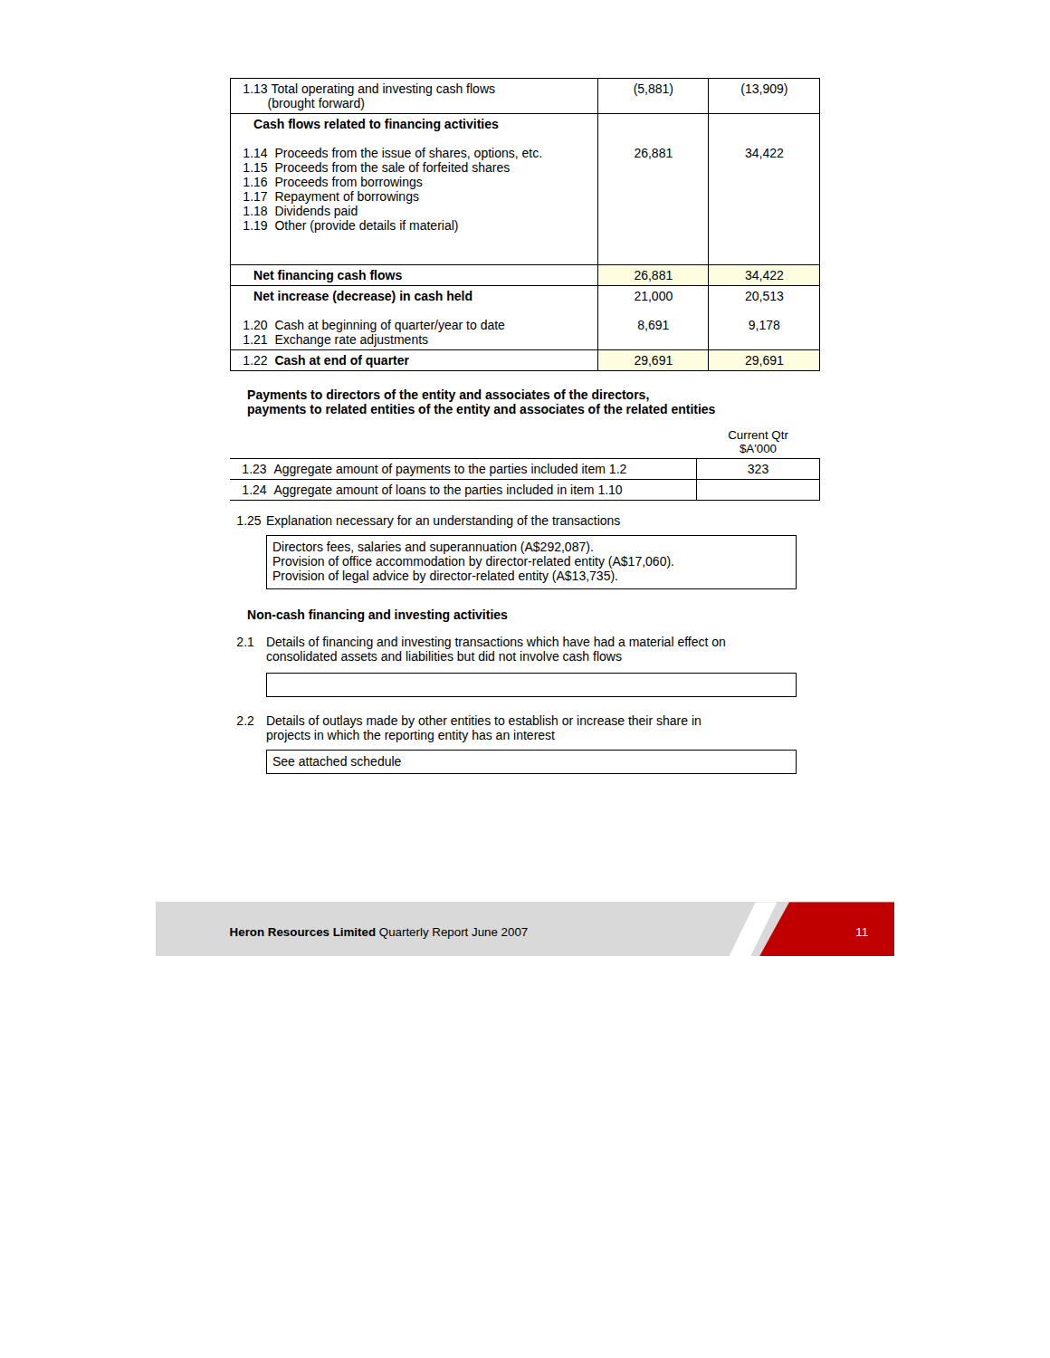| 1.13 Total operating and investing cash flows (brought forward) | (5,881) | (13,909) |
| Cash flows related to financing activities 1.14 Proceeds from the issue of shares, options, etc. 1.15 Proceeds from the sale of forfeited shares 1.16 Proceeds from borrowings 1.17 Repayment of borrowings 1.18 Dividends paid 1.19 Other (provide details if material) | 26,881 | 34,422 |
| Net financing cash flows | 26,881 | 34,422 |
| Net increase (decrease) in cash held 1.20 Cash at beginning of quarter/year to date 1.21 Exchange rate adjustments | 21,000 8,691 | 20,513 9,178 |
| 1.22 Cash at end of quarter | 29,691 | 29,691 |
Payments to directors of the entity and associates of the directors,
payments to related entities of the entity and associates of the related entities
| | Current Qtr $A'000 |
| 1.23 Aggregate amount of payments to the parties included item 1.2 | 323 |
| 1.24 Aggregate amount of loans to the parties included in item 1.10 | |
1.25 Explanation necessary for an understanding of the transactions
Directors fees, salaries and superannuation (A$292,087).
Provision of office accommodation by director-related entity (A$17,060).
Provision of legal advice by director-related entity (A$13,735).
Non-cash financing and investing activities
2.1 Details of financing and investing transactions which have had a material effect on
consolidated assets and liabilities but did not involve cash flows
2.2 Details of outlays made by other entities to establish or increase their share in
projects in which the reporting entity has an interest
See attached schedule
Heron Resources Limited Quarterly Report June 2007
11